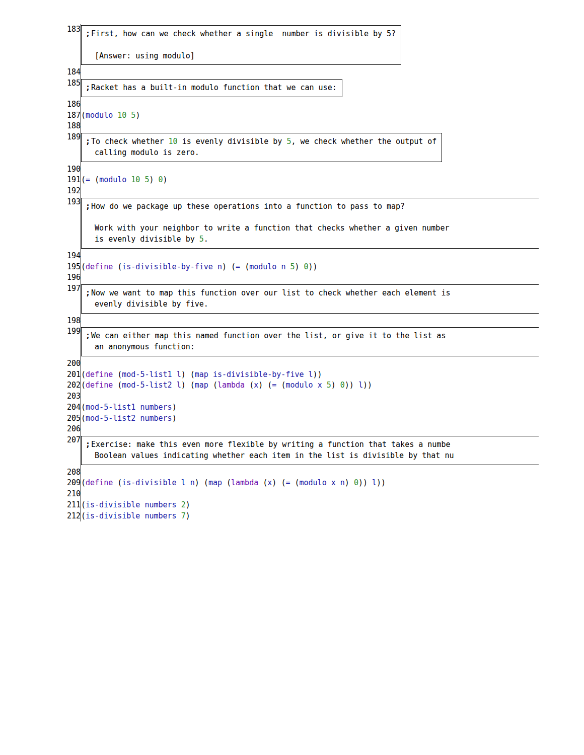| 183 | ; First, how can we check whether a single number is divisible by 5? [Answer: using modulo] |
| 184 | |
| 185 | ; Racket has a built-in modulo function that we can use: |
| 186 | |
| 187 | ( modulo 10 5 ) |
| 188 | |
| 189 | ; To check whether 10 is evenly divisible by 5 , we check whether the output of calling modulo is zero. |
| 190 | |
| 191 | ( = ( modulo 10 5 ) 0 ) |
| 192 | |
| 193 | ; How do we package up these operations into a function to pass to map? Work with your neighbor to write a function that checks whether a given number is evenly divisible by 5 . |
| 194 | |
| 195 | ( define ( is-divisible-by-five n ) ( = ( modulo n 5 ) 0 )) |
| 196 | |
| 197 | ; Now we want to map this function over our list to check whether each element is evenly divisible by five. |
| 198 | |
| 199 | ; We can either map this named function over the list, or give it to the list as an anonymous function: |
| 200 | |
| 201 | ( define ( mod-5-list1 l ) ( map is-divisible-by-five l )) |
| 202 | ( define ( mod-5-list2 l ) ( map ( lambda ( x ) ( = ( modulo x 5 ) 0 )) l )) |
| 203 | |
| 204 | ( mod-5-list1 numbers ) |
| 205 | ( mod-5-list2 numbers ) |
| 206 | |
| 207 | ; Exercise: make this even more flexible by writing a function that takes a numbe Boolean values indicating whether each item in the list is divisible by that nu |
| 208 | |
| 209 | ( define ( is-divisible l n ) ( map ( lambda ( x ) ( = ( modulo x n ) 0 )) l )) |
| 210 | |
| 211 | ( is-divisible numbers 2 ) |
| 212 | ( is-divisible numbers 7 ) |